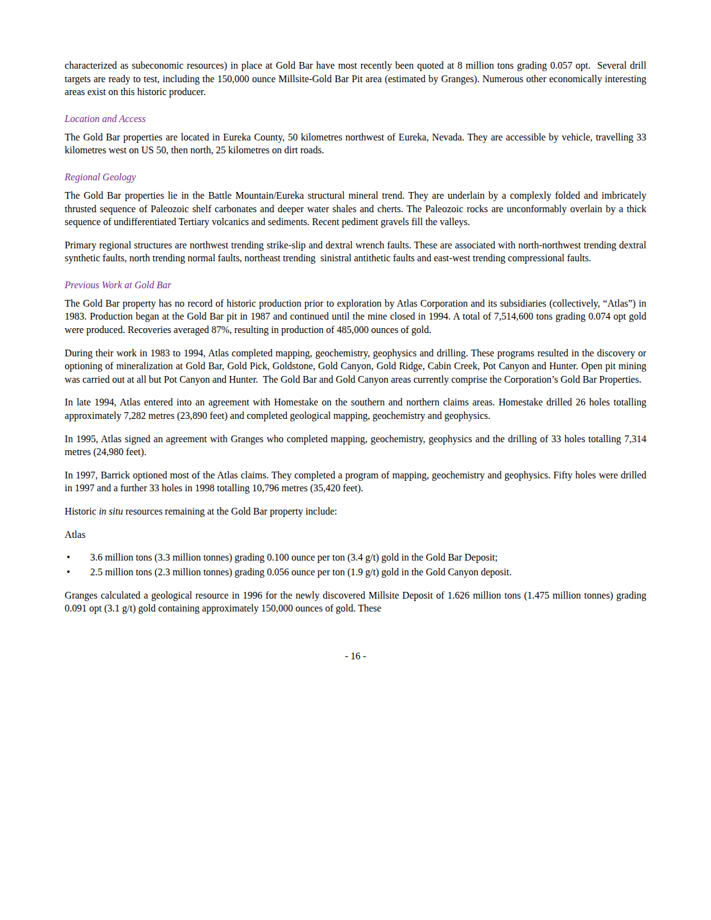characterized as subeconomic resources) in place at Gold Bar have most recently been quoted at 8 million tons grading 0.057 opt. Several drill targets are ready to test, including the 150,000 ounce Millsite-Gold Bar Pit area (estimated by Granges). Numerous other economically interesting areas exist on this historic producer.
Location and Access
The Gold Bar properties are located in Eureka County, 50 kilometres northwest of Eureka, Nevada. They are accessible by vehicle, travelling 33 kilometres west on US 50, then north, 25 kilometres on dirt roads.
Regional Geology
The Gold Bar properties lie in the Battle Mountain/Eureka structural mineral trend. They are underlain by a complexly folded and imbricately thrusted sequence of Paleozoic shelf carbonates and deeper water shales and cherts. The Paleozoic rocks are unconformably overlain by a thick sequence of undifferentiated Tertiary volcanics and sediments. Recent pediment gravels fill the valleys.
Primary regional structures are northwest trending strike-slip and dextral wrench faults. These are associated with north-northwest trending dextral synthetic faults, north trending normal faults, northeast trending sinistral antithetic faults and east-west trending compressional faults.
Previous Work at Gold Bar
The Gold Bar property has no record of historic production prior to exploration by Atlas Corporation and its subsidiaries (collectively, “Atlas”) in 1983. Production began at the Gold Bar pit in 1987 and continued until the mine closed in 1994. A total of 7,514,600 tons grading 0.074 opt gold were produced. Recoveries averaged 87%, resulting in production of 485,000 ounces of gold.
During their work in 1983 to 1994, Atlas completed mapping, geochemistry, geophysics and drilling. These programs resulted in the discovery or optioning of mineralization at Gold Bar, Gold Pick, Goldstone, Gold Canyon, Gold Ridge, Cabin Creek, Pot Canyon and Hunter. Open pit mining was carried out at all but Pot Canyon and Hunter. The Gold Bar and Gold Canyon areas currently comprise the Corporation’s Gold Bar Properties.
In late 1994, Atlas entered into an agreement with Homestake on the southern and northern claims areas. Homestake drilled 26 holes totalling approximately 7,282 metres (23,890 feet) and completed geological mapping, geochemistry and geophysics.
In 1995, Atlas signed an agreement with Granges who completed mapping, geochemistry, geophysics and the drilling of 33 holes totalling 7,314 metres (24,980 feet).
In 1997, Barrick optioned most of the Atlas claims. They completed a program of mapping, geochemistry and geophysics. Fifty holes were drilled in 1997 and a further 33 holes in 1998 totalling 10,796 metres (35,420 feet).
Historic in situ resources remaining at the Gold Bar property include:
Atlas
3.6 million tons (3.3 million tonnes) grading 0.100 ounce per ton (3.4 g/t) gold in the Gold Bar Deposit;
2.5 million tons (2.3 million tonnes) grading 0.056 ounce per ton (1.9 g/t) gold in the Gold Canyon deposit.
Granges calculated a geological resource in 1996 for the newly discovered Millsite Deposit of 1.626 million tons (1.475 million tonnes) grading 0.091 opt (3.1 g/t) gold containing approximately 150,000 ounces of gold. These
- 16 -